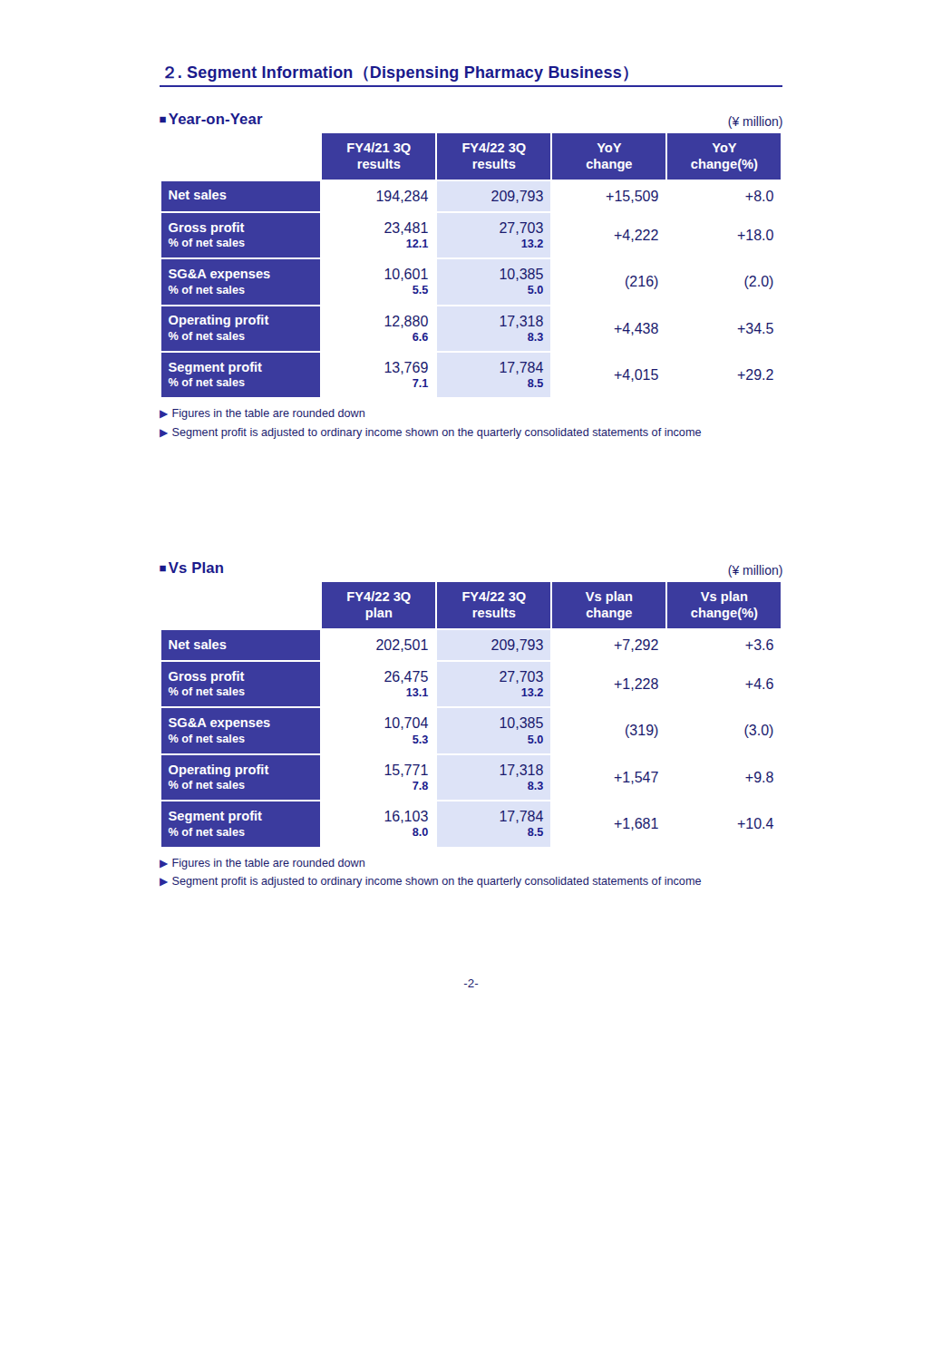２. Segment Information（Dispensing Pharmacy Business）
■Year-on-Year
(¥ million)
| | FY4/21 3Q results | FY4/22 3Q results | YoY change | YoY change(%) |
| --- | --- | --- | --- | --- |
| Net sales | 194,284 | 209,793 | +15,509 | +8.0 |
| Gross profit % of net sales | 23,481 12.1 | 27,703 13.2 | +4,222 | +18.0 |
| SG&A expenses % of net sales | 10,601 5.5 | 10,385 5.0 | (216) | (2.0) |
| Operating profit % of net sales | 12,880 6.6 | 17,318 8.3 | +4,438 | +34.5 |
| Segment profit % of net sales | 13,769 7.1 | 17,784 8.5 | +4,015 | +29.2 |
▶Figures in the table are rounded down
▶Segment profit is adjusted to ordinary income shown on the quarterly consolidated statements of income
■Vs Plan
(¥ million)
| | FY4/22 3Q plan | FY4/22 3Q results | Vs plan change | Vs plan change(%) |
| --- | --- | --- | --- | --- |
| Net sales | 202,501 | 209,793 | +7,292 | +3.6 |
| Gross profit % of net sales | 26,475 13.1 | 27,703 13.2 | +1,228 | +4.6 |
| SG&A expenses % of net sales | 10,704 5.3 | 10,385 5.0 | (319) | (3.0) |
| Operating profit % of net sales | 15,771 7.8 | 17,318 8.3 | +1,547 | +9.8 |
| Segment profit % of net sales | 16,103 8.0 | 17,784 8.5 | +1,681 | +10.4 |
▶Figures in the table are rounded down
▶Segment profit is adjusted to ordinary income shown on the quarterly consolidated statements of income
-2-